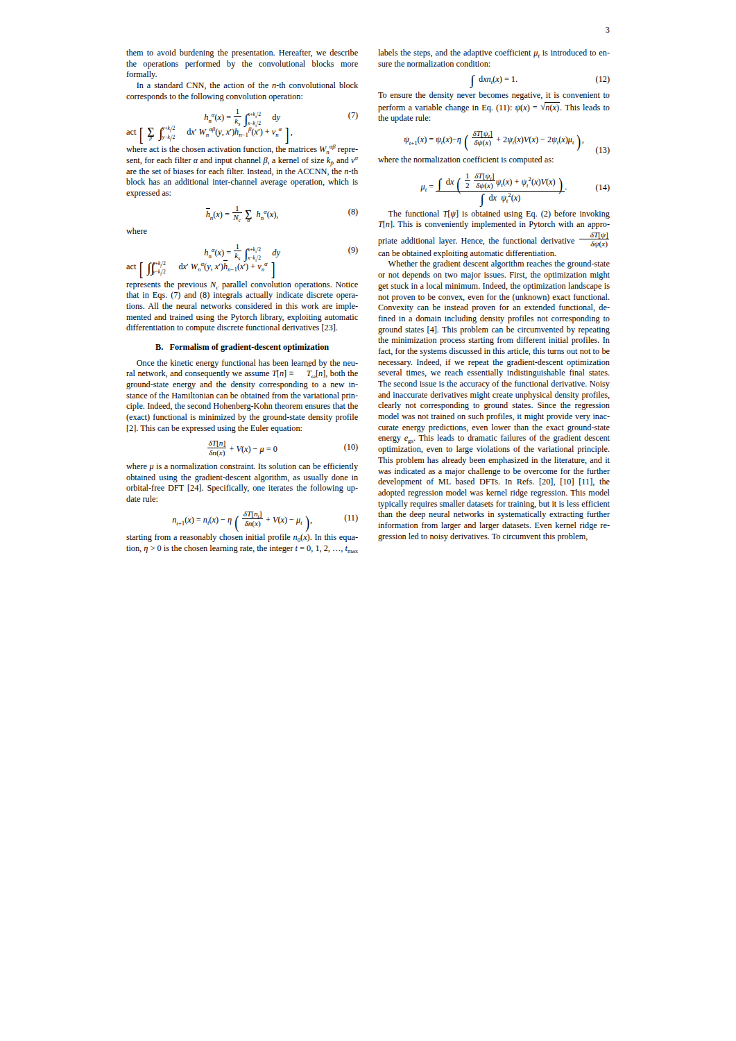3
them to avoid burdening the presentation. Hereafter, we describe the operations performed by the convolutional blocks more formally.
In a standard CNN, the action of the n-th convolutional block corresponds to the following convolution operation:
hnα(x) = 1 ks ∫x+ks/2 x−ks/2 dy (7)
act [ Σβ ∫y+kf/2 y−kf/2 dx′ Wnαβ(y, x′)hn−1β(x′) + vnα ],
where act is the chosen activation function, the matrices Wnαβ represent, for each filter α and input channel β, a kernel of size kf, and vα are the set of biases for each filter. Instead, in the ACCNN, the n-th block has an additional inter-channel average operation, which is expressed as:
hn(x) = 1 Nc Σα hnα(x), (8)
where
hnα(x) = 1 ks ∫x+ks/2 x−ks/2 dy (9)
act [ ∫∫y+kf/2 y−kf/2 dx′ Wnα(y, x′)hn−1(x′) + vnα ]
represents the previous Nc parallel convolution operations. Notice that in Eqs. (7) and (8) integrals actually indicate discrete operations. All the neural networks considered in this work are implemented and trained using the Pytorch library, exploiting automatic differentiation to compute discrete functional derivatives [23].
B. Formalism of gradient-descent optimization
Once the kinetic energy functional has been learned by the neural network, and consequently we assume T[n] ≡ Tω[n], both the ground-state energy and the density corresponding to a new instance of the Hamiltonian can be obtained from the variational principle. Indeed, the second Hohenberg-Kohn theorem ensures that the (exact) functional is minimized by the ground-state density profile [2]. This can be expressed using the Euler equation:
δT[n] δn(x) + V(x) − μ = 0 (10)
where μ is a normalization constraint. Its solution can be efficiently obtained using the gradient-descent algorithm, as usually done in orbital-free DFT [24]. Specifically, one iterates the following update rule:
nt+1(x) = nt(x) − η ( δT[nt] δn(x) + V(x) − μt ), (11)
starting from a reasonably chosen initial profile n0(x). In this equation, η > 0 is the chosen learning rate, the integer t = 0, 1, 2, …, tmax labels the steps, and the adaptive coefficient μt is introduced to ensure the normalization condition:
∫ dxnt(x) = 1. (12)
To ensure the density never becomes negative, it is convenient to perform a variable change in Eq. (11): ψ(x) = n(x). This leads to the update rule:
ψt+1(x) = ψt(x)−η ( δT[ψt] δψ(x) + 2ψt(x)V(x) − 2ψt(x)μt ), (13)
where the normalization coefficient is computed as:
μt = ∫ dx ( 12 δT[ψt] δψ(x) ψt(x) + ψt2(x)V(x) ) ∫ dx ψt2(x) . (14)
The functional T[ψ] is obtained using Eq. (2) before invoking T[n]. This is conveniently implemented in Pytorch with an appropriate additional layer. Hence, the functional derivative δT[ψ] δψ(x) can be obtained exploiting automatic differentiation.
Whether the gradient descent algorithm reaches the ground-state or not depends on two major issues. First, the optimization might get stuck in a local minimum. Indeed, the optimization landscape is not proven to be convex, even for the (unknown) exact functional. Convexity can be instead proven for an extended functional, defined in a domain including density profiles not corresponding to ground states [4]. This problem can be circumvented by repeating the minimization process starting from different initial profiles. In fact, for the systems discussed in this article, this turns out not to be necessary. Indeed, if we repeat the gradient-descent optimization several times, we reach essentially indistinguishable final states. The second issue is the accuracy of the functional derivative. Noisy and inaccurate derivatives might create unphysical density profiles, clearly not corresponding to ground states. Since the regression model was not trained on such profiles, it might provide very inaccurate energy predictions, even lower than the exact ground-state energy egs. This leads to dramatic failures of the gradient descent optimization, even to large violations of the variational principle. This problem has already been emphasized in the literature, and it was indicated as a major challenge to be overcome for the further development of ML based DFTs. In Refs. [20], [10] [11], the adopted regression model was kernel ridge regression. This model typically requires smaller datasets for training, but it is less efficient than the deep neural networks in systematically extracting further information from larger and larger datasets. Even kernel ridge regression led to noisy derivatives. To circumvent this problem,